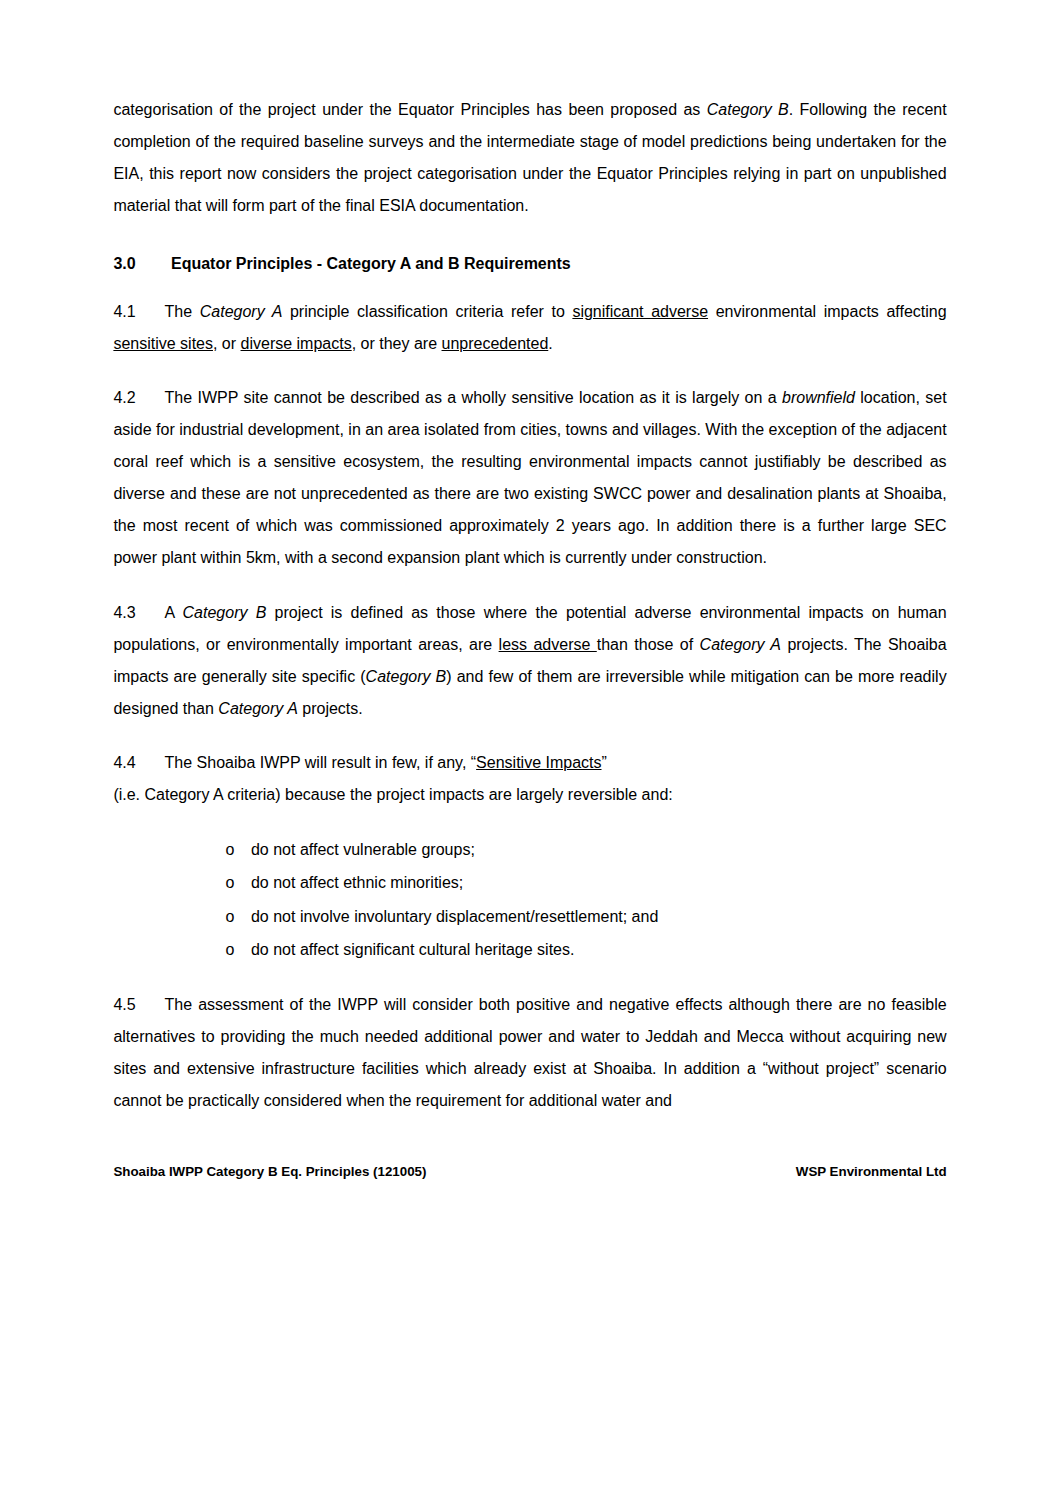categorisation of the project under the Equator Principles has been proposed as Category B. Following the recent completion of the required baseline surveys and the intermediate stage of model predictions being undertaken for the EIA, this report now considers the project categorisation under the Equator Principles relying in part on unpublished material that will form part of the final ESIA documentation.
3.0 Equator Principles - Category A and B Requirements
4.1 The Category A principle classification criteria refer to significant adverse environmental impacts affecting sensitive sites, or diverse impacts, or they are unprecedented.
4.2 The IWPP site cannot be described as a wholly sensitive location as it is largely on a brownfield location, set aside for industrial development, in an area isolated from cities, towns and villages. With the exception of the adjacent coral reef which is a sensitive ecosystem, the resulting environmental impacts cannot justifiably be described as diverse and these are not unprecedented as there are two existing SWCC power and desalination plants at Shoaiba, the most recent of which was commissioned approximately 2 years ago. In addition there is a further large SEC power plant within 5km, with a second expansion plant which is currently under construction.
4.3 A Category B project is defined as those where the potential adverse environmental impacts on human populations, or environmentally important areas, are less adverse than those of Category A projects. The Shoaiba impacts are generally site specific (Category B) and few of them are irreversible while mitigation can be more readily designed than Category A projects.
4.4 The Shoaiba IWPP will result in few, if any, “Sensitive Impacts”
(i.e. Category A criteria) because the project impacts are largely reversible and:
do not affect vulnerable groups;
do not affect ethnic minorities;
do not involve involuntary displacement/resettlement; and
do not affect significant cultural heritage sites.
4.5 The assessment of the IWPP will consider both positive and negative effects although there are no feasible alternatives to providing the much needed additional power and water to Jeddah and Mecca without acquiring new sites and extensive infrastructure facilities which already exist at Shoaiba. In addition a “without project” scenario cannot be practically considered when the requirement for additional water and
Shoaiba IWPP Category B Eq. Principles (121005) WSP Environmental Ltd